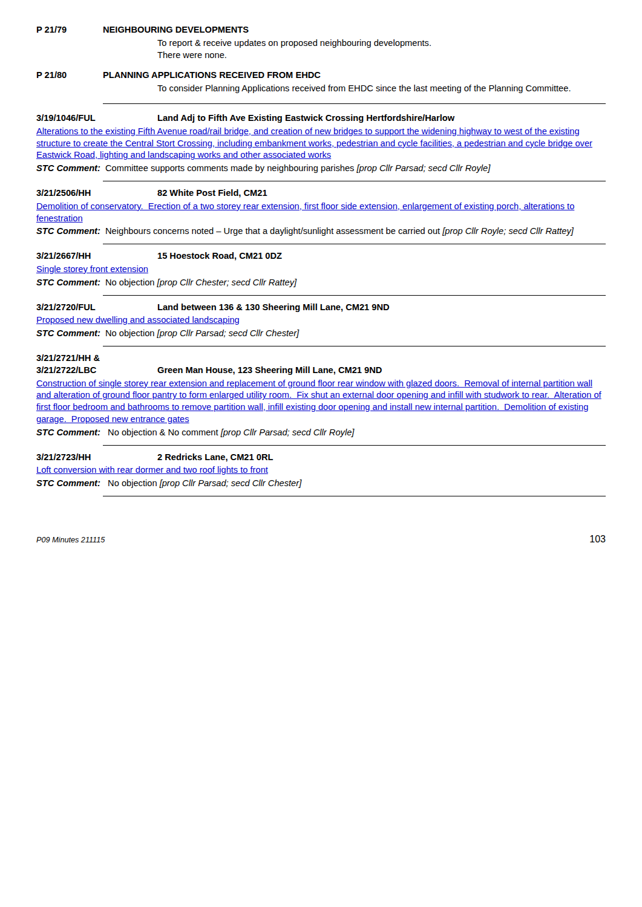P 21/79
NEIGHBOURING DEVELOPMENTS
To report & receive updates on proposed neighbouring developments.
There were none.
P 21/80
PLANNING APPLICATIONS RECEIVED FROM EHDC
To consider Planning Applications received from EHDC since the last meeting of the Planning Committee.
3/19/1046/FUL
Land Adj to Fifth Ave Existing Eastwick Crossing Hertfordshire/Harlow
Alterations to the existing Fifth Avenue road/rail bridge, and creation of new bridges to support the widening highway to west of the existing structure to create the Central Stort Crossing, including embankment works, pedestrian and cycle facilities, a pedestrian and cycle bridge over Eastwick Road, lighting and landscaping works and other associated works
STC Comment: Committee supports comments made by neighbouring parishes [prop Cllr Parsad; secd Cllr Royle]
3/21/2506/HH
82 White Post Field, CM21
Demolition of conservatory. Erection of a two storey rear extension, first floor side extension, enlargement of existing porch, alterations to fenestration
STC Comment: Neighbours concerns noted – Urge that a daylight/sunlight assessment be carried out [prop Cllr Royle; secd Cllr Rattey]
3/21/2667/HH
15 Hoestock Road, CM21 0DZ
Single storey front extension
STC Comment: No objection [prop Cllr Chester; secd Cllr Rattey]
3/21/2720/FUL
Land between 136 & 130 Sheering Mill Lane, CM21 9ND
Proposed new dwelling and associated landscaping
STC Comment: No objection [prop Cllr Parsad; secd Cllr Chester]
3/21/2721/HH &
3/21/2722/LBC
Green Man House, 123 Sheering Mill Lane, CM21 9ND
Construction of single storey rear extension and replacement of ground floor rear window with glazed doors. Removal of internal partition wall and alteration of ground floor pantry to form enlarged utility room. Fix shut an external door opening and infill with studwork to rear. Alteration of first floor bedroom and bathrooms to remove partition wall, infill existing door opening and install new internal partition. Demolition of existing garage. Proposed new entrance gates
STC Comment: No objection & No comment [prop Cllr Parsad; secd Cllr Royle]
3/21/2723/HH
2 Redricks Lane, CM21 0RL
Loft conversion with rear dormer and two roof lights to front
STC Comment: No objection [prop Cllr Parsad; secd Cllr Chester]
P09 Minutes 211115
103